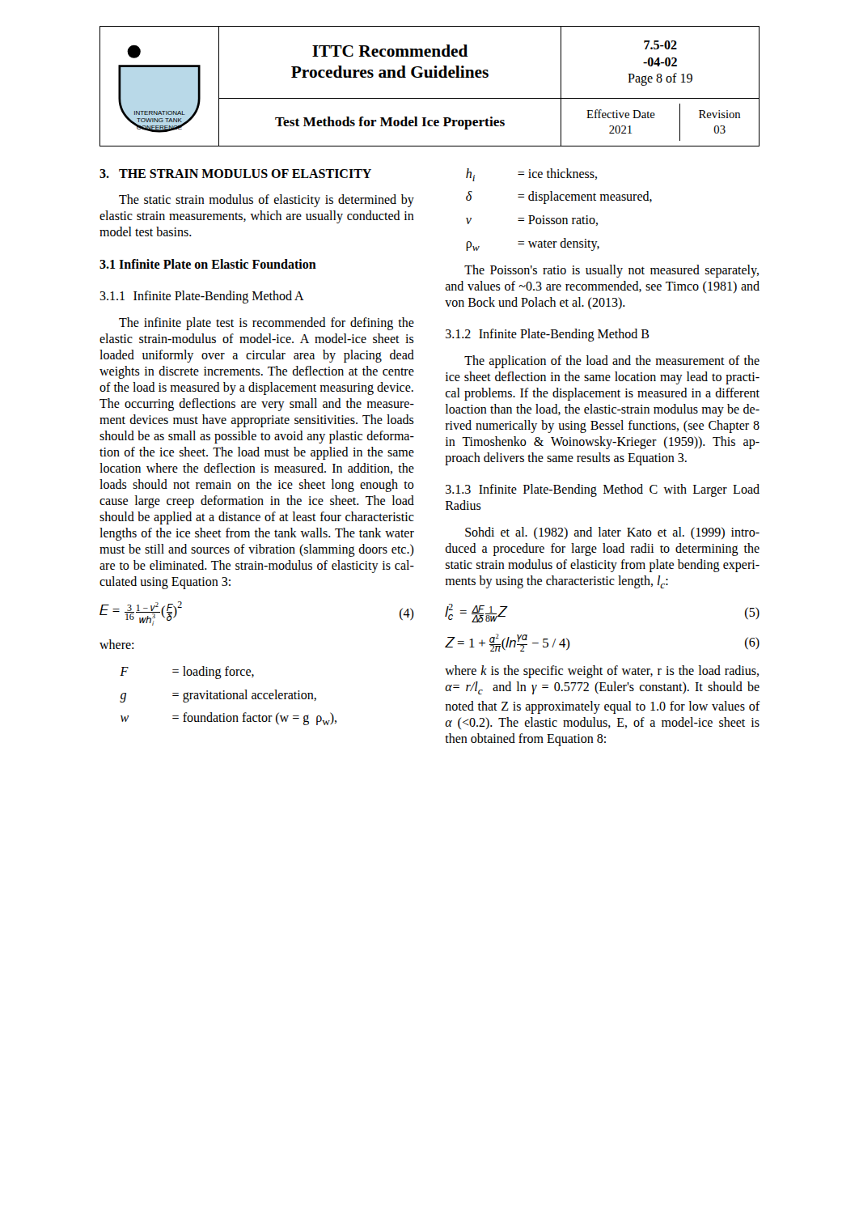| | ITTC Recommended Procedures and Guidelines | 7.5-02 -04-02 Page 8 of 19 |
| Test Methods for Model Ice Properties | / Effective Date 2021 / Revision 03 / |
3. The strain modulus of elasticity
The static strain modulus of elasticity is determined by elastic strain measurements, which are usually conducted in model test basins.
3.1 Infinite Plate on Elastic Foundation
3.1.1 Infinite Plate-Bending Method A
The infinite plate test is recommended for defining the elastic strain-modulus of model-ice. A model-ice sheet is loaded uniformly over a circular area by placing dead weights in discrete increments. The deflection at the centre of the load is measured by a displacement measuring device. The occurring deflections are very small and the measurement devices must have appropriate sensitivities. The loads should be as small as possible to avoid any plastic deformation of the ice sheet. The load must be applied in the same location where the deflection is measured. In addition, the loads should not remain on the ice sheet long enough to cause large creep deformation in the ice sheet. The load should be applied at a distance of at least four characteristic lengths of the ice sheet from the tank walls. The tank water must be still and sources of vibration (slamming doors etc.) are to be eliminated. The strain-modulus of elasticity is calculated using Equation 3:
E = 316 1−ν2 whi3 (Fδ) 2
(4)
where:
F
loading force,
g
gravitational acceleration,
w
foundation factor (w = g ρw),
hi
ice thickness,
δ
displacement measured,
v
Poisson ratio,
ρw
water density,
The Poisson's ratio is usually not measured separately, and values of ~0.3 are recommended, see Timco (1981) and von Bock und Polach et al. (2013).
3.1.2 Infinite Plate-Bending Method B
The application of the load and the measurement of the ice sheet deflection in the same location may lead to practical problems. If the displacement is measured in a different loaction than the load, the elastic-strain modulus may be derived numerically by using Bessel functions, (see Chapter 8 in Timoshenko & Woinowsky-Krieger (1959)). This approach delivers the same results as Equation 3.
3.1.3 Infinite Plate-Bending Method C with Larger Load Radius
Sohdi et al. (1982) and later Kato et al. (1999) introduced a procedure for large load radii to determining the static strain modulus of elasticity from plate bending experiments by using the characteristic length, lc:
lc2 = ΔFΔδ 18w Z
(5)
Z = 1 + α22π ( ln γα2 − 5/4 )
(6)
where k is the specific weight of water, r is the load radius, α= r/lc and ln γ = 0.5772 (Euler's constant). It should be noted that Z is approximately equal to 1.0 for low values of α (<0.2). The elastic modulus, E, of a model-ice sheet is then obtained from Equation 8: